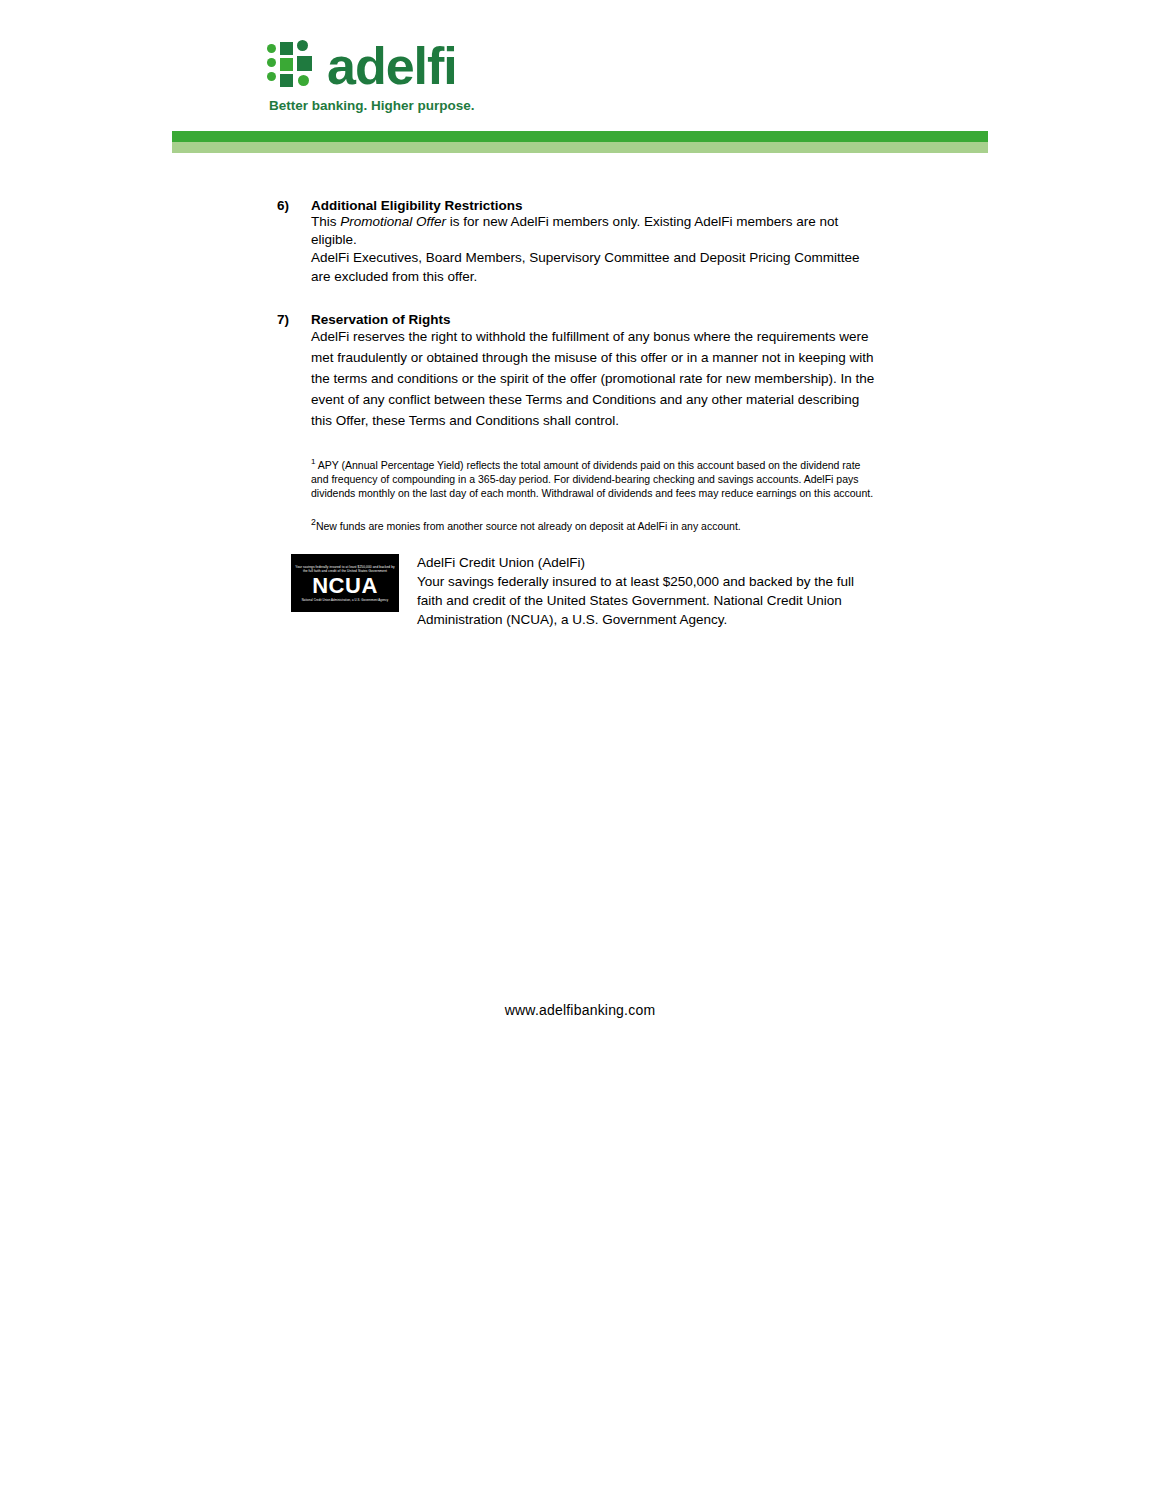adelfi
Better banking. Higher purpose.
6)
Additional Eligibility Restrictions
This Promotional Offer is for new AdelFi members only. Existing AdelFi members are not eligible.
AdelFi Executives, Board Members, Supervisory Committee and Deposit Pricing Committee are excluded from this offer.
7)
Reservation of Rights
AdelFi reserves the right to withhold the fulfillment of any bonus where the requirements were met fraudulently or obtained through the misuse of this offer or in a manner not in keeping with the terms and conditions or the spirit of the offer (promotional rate for new membership). In the event of any conflict between these Terms and Conditions and any other material describing this Offer, these Terms and Conditions shall control.
1 APY (Annual Percentage Yield) reflects the total amount of dividends paid on this account based on the dividend rate and frequency of compounding in a 365-day period. For dividend-bearing checking and savings accounts. AdelFi pays dividends monthly on the last day of each month. Withdrawal of dividends and fees may reduce earnings on this account.
2New funds are monies from another source not already on deposit at AdelFi in any account.
Your savings federally insured to at least $250,000 and backed by the full faith and credit of the United States Government
NCUA
National Credit Union Administration, a U.S. Government Agency
AdelFi Credit Union (AdelFi)
Your savings federally insured to at least $250,000 and backed by the full faith and credit of the United States Government. National Credit Union Administration (NCUA), a U.S. Government Agency.
www.adelfibanking.com